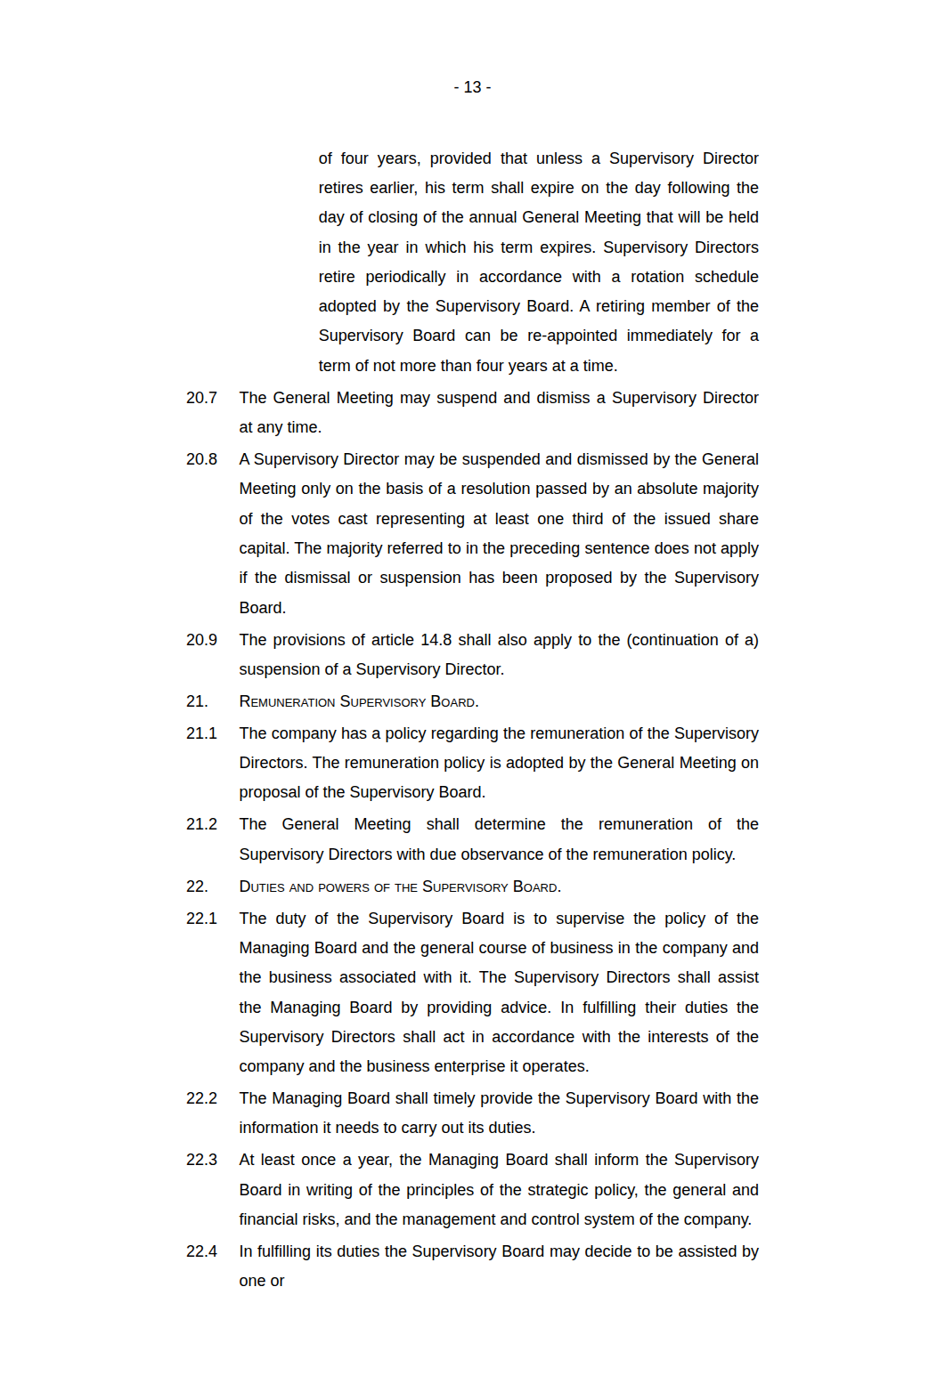- 13 -
of four years, provided that unless a Supervisory Director retires earlier, his term shall expire on the day following the day of closing of the annual General Meeting that will be held in the year in which his term expires. Supervisory Directors retire periodically in accordance with a rotation schedule adopted by the Supervisory Board. A retiring member of the Supervisory Board can be re-appointed immediately for a term of not more than four years at a time.
20.7
The General Meeting may suspend and dismiss a Supervisory Director at any time.
20.8
A Supervisory Director may be suspended and dismissed by the General Meeting only on the basis of a resolution passed by an absolute majority of the votes cast representing at least one third of the issued share capital. The majority referred to in the preceding sentence does not apply if the dismissal or suspension has been proposed by the Supervisory Board.
20.9
The provisions of article 14.8 shall also apply to the (continuation of a) suspension of a Supervisory Director.
21.
REMUNERATION SUPERVISORY BOARD.
21.1
The company has a policy regarding the remuneration of the Supervisory Directors. The remuneration policy is adopted by the General Meeting on proposal of the Supervisory Board.
21.2
The General Meeting shall determine the remuneration of the Supervisory Directors with due observance of the remuneration policy.
22.
DUTIES AND POWERS OF THE SUPERVISORY BOARD.
22.1
The duty of the Supervisory Board is to supervise the policy of the Managing Board and the general course of business in the company and the business associated with it. The Supervisory Directors shall assist the Managing Board by providing advice. In fulfilling their duties the Supervisory Directors shall act in accordance with the interests of the company and the business enterprise it operates.
22.2
The Managing Board shall timely provide the Supervisory Board with the information it needs to carry out its duties.
22.3
At least once a year, the Managing Board shall inform the Supervisory Board in writing of the principles of the strategic policy, the general and financial risks, and the management and control system of the company.
22.4
In fulfilling its duties the Supervisory Board may decide to be assisted by one or